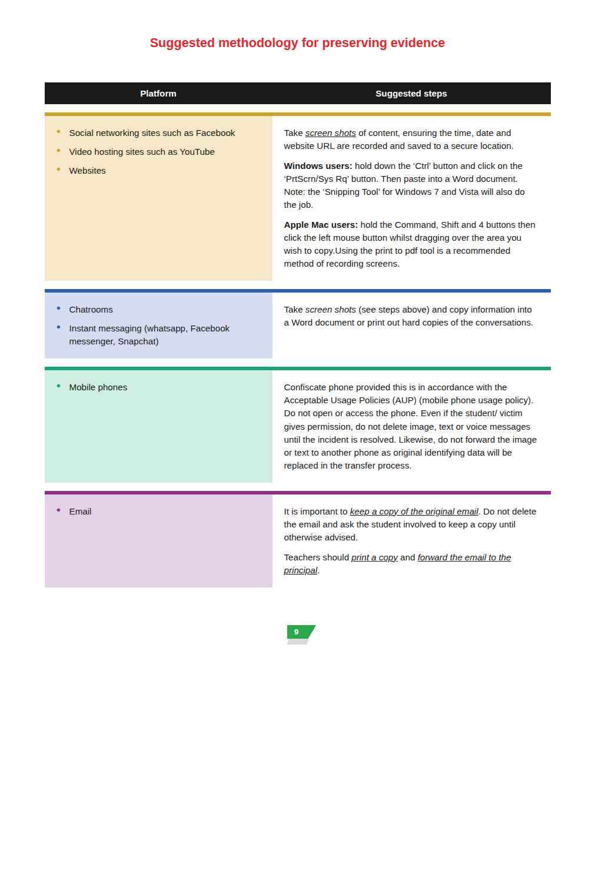Suggested methodology for preserving evidence
| Platform | Suggested steps |
| --- | --- |
| Social networking sites such as Facebook Video hosting sites such as YouTube Websites | Take screen shots of content, ensuring the time, date and website URL are recorded and saved to a secure location. Windows users: hold down the ‘Ctrl’ button and click on the ‘PrtScrn/Sys Rq’ button. Then paste into a Word document. Note: the ‘Snipping Tool’ for Windows 7 and Vista will also do the job. Apple Mac users: hold the Command, Shift and 4 buttons then click the left mouse button whilst dragging over the area you wish to copy.Using the print to pdf tool is a recommended method of recording screens. |
| Chatrooms Instant messaging (whatsapp, Facebook messenger, Snapchat) | Take screen shots (see steps above) and copy information into a Word document or print out hard copies of the conversations. |
| Mobile phones | Confiscate phone provided this is in accordance with the Acceptable Usage Policies (AUP) (mobile phone usage policy). Do not open or access the phone. Even if the student/ victim gives permission, do not delete image, text or voice messages until the incident is resolved. Likewise, do not forward the image or text to another phone as original identifying data will be replaced in the transfer process. |
| Email | It is important to keep a copy of the original email . Do not delete the email and ask the student involved to keep a copy until otherwise advised. Teachers should print a copy and forward the email to the principal . |
9